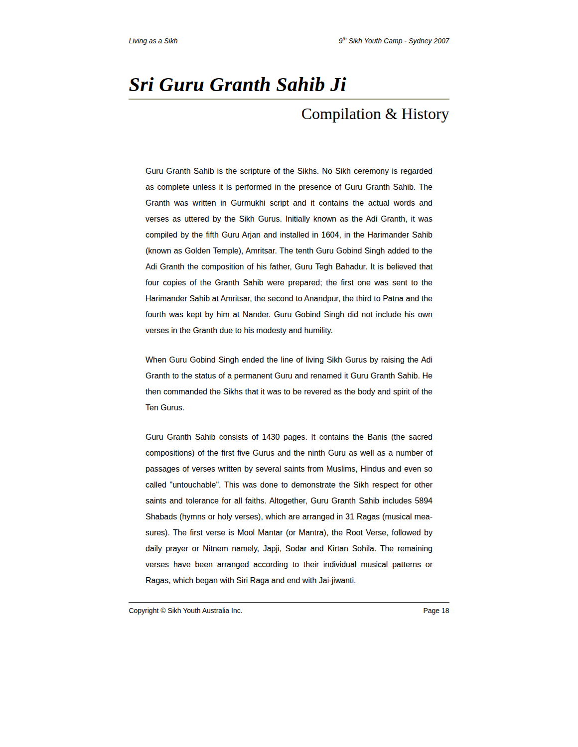Living as a Sikh
9th Sikh Youth Camp - Sydney 2007
Sri Guru Granth Sahib Ji
Compilation & History
Guru Granth Sahib is the scripture of the Sikhs. No Sikh ceremony is regarded as complete unless it is performed in the presence of Guru Granth Sahib. The Granth was written in Gurmukhi script and it contains the actual words and verses as uttered by the Sikh Gurus. Initially known as the Adi Granth, it was compiled by the fifth Guru Arjan and installed in 1604, in the Harimander Sahib (known as Golden Temple), Amritsar. The tenth Guru Gobind Singh added to the Adi Granth the composition of his father, Guru Tegh Bahadur. It is believed that four copies of the Granth Sahib were prepared; the first one was sent to the Harimander Sahib at Amritsar, the second to Anandpur, the third to Patna and the fourth was kept by him at Nander. Guru Gobind Singh did not include his own verses in the Granth due to his modesty and humility.
When Guru Gobind Singh ended the line of living Sikh Gurus by raising the Adi Granth to the status of a permanent Guru and renamed it Guru Granth Sahib. He then commanded the Sikhs that it was to be revered as the body and spirit of the Ten Gurus.
Guru Granth Sahib consists of 1430 pages. It contains the Banis (the sacred compositions) of the first five Gurus and the ninth Guru as well as a number of passages of verses written by several saints from Muslims, Hindus and even so called "untouchable". This was done to demonstrate the Sikh respect for other saints and tolerance for all faiths. Altogether, Guru Granth Sahib includes 5894 Shabads (hymns or holy verses), which are arranged in 31 Ragas (musical measures). The first verse is Mool Mantar (or Mantra), the Root Verse, followed by daily prayer or Nitnem namely, Japji, Sodar and Kirtan Sohila. The remaining verses have been arranged according to their individual musical patterns or Ragas, which began with Siri Raga and end with Jai-jiwanti.
Copyright © Sikh Youth Australia Inc.
Page 18